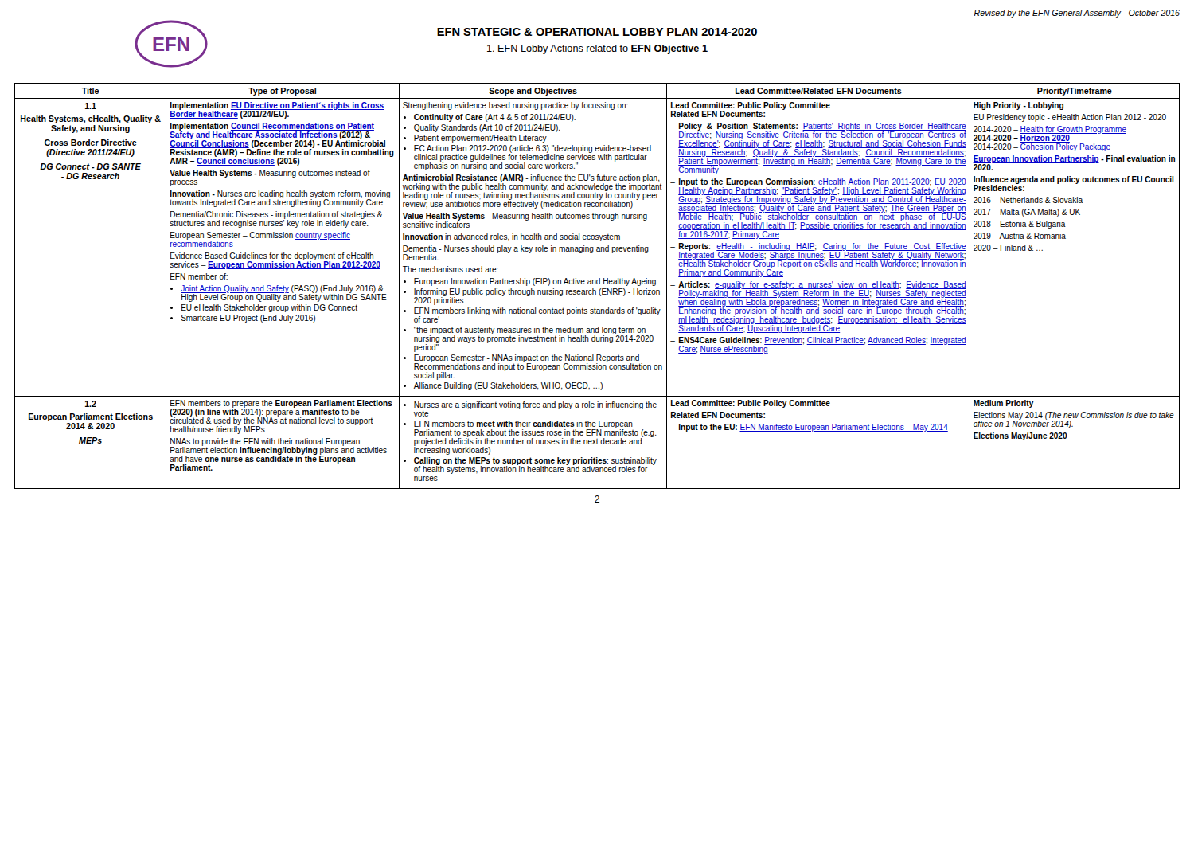Revised by the EFN General Assembly - October 2016
EFN
EFN STATEGIC & OPERATIONAL LOBBY PLAN 2014-2020
1. EFN Lobby Actions related to EFN Objective 1
| Title | Type of Proposal | Scope and Objectives | Lead Committee/Related EFN Documents | Priority/Timeframe |
| --- | --- | --- | --- | --- |
| 1.1 Health Systems, eHealth, Quality & Safety, and Nursing Cross Border Directive (Directive 2011/24/EU) DG Connect - DG SANTE - DG Research | Implementation EU Directive on Patient´s rights in Cross Border healthcare (2011/24/EU). Implementation Council Recommendations on Patient Safety and Healthcare Associated Infections (2012) & Council Conclusions (December 2014) - EU Antimicrobial Resistance (AMR) – Define the role of nurses in combatting AMR – Council conclusions (2016) Value Health Systems - Measuring outcomes instead of process Innovation - Nurses are leading health system reform, moving towards Integrated Care and strengthening Community Care Dementia/Chronic Diseases - implementation of strategies & structures and recognise nurses' key role in elderly care. European Semester – Commission country specific recommendations Evidence Based Guidelines for the deployment of eHealth services – European Commission Action Plan 2012-2020 EFN member of: Joint Action Quality and Safety (PASQ) (End July 2016) & High Level Group on Quality and Safety within DG SANTE EU eHealth Stakeholder group within DG Connect Smartcare EU Project (End July 2016) | Strengthening evidence based nursing practice by focussing on: Continuity of Care (Art 4 & 5 of 2011/24/EU). Quality Standards (Art 10 of 2011/24/EU). Patient empowerment/Health Literacy EC Action Plan 2012-2020 (article 6.3) "developing evidence-based clinical practice guidelines for telemedicine services with particular emphasis on nursing and social care workers." Antimicrobial Resistance (AMR) - influence the EU's future action plan, working with the public health community, and acknowledge the important leading role of nurses; twinning mechanisms and country to country peer review; use antibiotics more effectively (medication reconciliation) Value Health Systems - Measuring health outcomes through nursing sensitive indicators Innovation in advanced roles, in health and social ecosystem Dementia - Nurses should play a key role in managing and preventing Dementia. The mechanisms used are: European Innovation Partnership (EIP) on Active and Healthy Ageing Informing EU public policy through nursing research (ENRF) - Horizon 2020 priorities EFN members linking with national contact points standards of 'quality of care' "the impact of austerity measures in the medium and long term on nursing and ways to promote investment in health during 2014-2020 period" European Semester - NNAs impact on the National Reports and Recommendations and input to European Commission consultation on social pillar. Alliance Building (EU Stakeholders, WHO, OECD, …) | Lead Committee: Public Policy Committee Related EFN Documents: Policy & Position Statements: Patients' Rights in Cross-Border Healthcare Directive ; Nursing Sensitive Criteria for the Selection of 'European Centres of Excellence' ; Continuity of Care ; eHealth ; Structural and Social Cohesion Funds Nursing Research ; Quality & Safety Standards ; Council Recommendations ; Patient Empowerment ; Investing in Health ; Dementia Care ; Moving Care to the Community Input to the European Commission : eHealth Action Plan 2011-2020 ; EU 2020 Healthy Ageing Partnership ; "Patient Safety" ; High Level Patient Safety Working Group ; Strategies for Improving Safety by Prevention and Control of Healthcare-associated Infections ; Quality of Care and Patient Safety ; The Green Paper on Mobile Health ; Public stakeholder consultation on next phase of EU-US cooperation in eHealth/Health IT ; Possible priorities for research and innovation for 2016-2017 ; Primary Care Reports : eHealth - including HAIP ; Caring for the Future Cost Effective Integrated Care Models ; Sharps Injuries ; EU Patient Safety & Quality Network ; eHealth Stakeholder Group Report on eSkills and Health Workforce ; Innovation in Primary and Community Care Articles: e-quality for e-safety: a nurses' view on eHealth ; Evidence Based Policy-making for Health System Reform in the EU ; Nurses Safety neglected when dealing with Ebola preparedness ; Women in Integrated Care and eHealth ; Enhancing the provision of health and social care in Europe through eHealth ; mHealth redesigning healthcare budgets ; Europeanisation: eHealth Services Standards of Care ; Upscaling Integrated Care ENS4Care Guidelines : Prevention ; Clinical Practice ; Advanced Roles ; Integrated Care ; Nurse ePrescribing | High Priority - Lobbying EU Presidency topic - eHealth Action Plan 2012 - 2020 2014-2020 – Health for Growth Programme 2014-2020 – Horizon 2020 2014-2020 – Cohesion Policy Package European Innovation Partnership - Final evaluation in 2020. Influence agenda and policy outcomes of EU Council Presidencies: 2016 – Netherlands & Slovakia 2017 – Malta (GA Malta) & UK 2018 – Estonia & Bulgaria 2019 – Austria & Romania 2020 – Finland & … |
| 1.2 European Parliament Elections 2014 & 2020 MEPs | EFN members to prepare the European Parliament Elections (2020) (in line with 2014): prepare a manifesto to be circulated & used by the NNAs at national level to support health/nurse friendly MEPs NNAs to provide the EFN with their national European Parliament election influencing/lobbying plans and activities and have one nurse as candidate in the European Parliament. | Nurses are a significant voting force and play a role in influencing the vote EFN members to meet with their candidates in the European Parliament to speak about the issues rose in the EFN manifesto (e.g. projected deficits in the number of nurses in the next decade and increasing workloads) Calling on the MEPs to support some key priorities : sustainability of health systems, innovation in healthcare and advanced roles for nurses | Lead Committee: Public Policy Committee Related EFN Documents: Input to the EU: EFN Manifesto European Parliament Elections – May 2014 | Medium Priority Elections May 2014 (The new Commission is due to take office on 1 November 2014). Elections May/June 2020 |
2